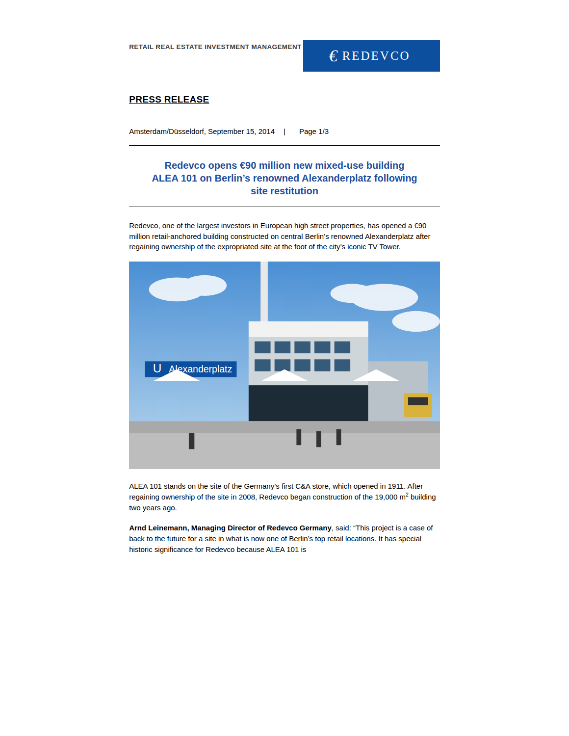RETAIL REAL ESTATE INVESTMENT MANAGEMENT
€ REDEVCO
PRESS RELEASE
Amsterdam/Düsseldorf, September 15, 2014|Page 1/3
Redevco opens €90 million new mixed-use building
ALEA 101 on Berlin’s renowned Alexanderplatz following
site restitution
Redevco, one of the largest investors in European high street properties, has opened a €90 million retail-anchored building constructed on central Berlin’s renowned Alexanderplatz after regaining ownership of the expropriated site at the foot of the city’s iconic TV Tower.
ALEA 101 stands on the site of the Germany’s first C&A store, which opened in 1911. After regaining ownership of the site in 2008, Redevco began construction of the 19,000 m2 building two years ago.
Arnd Leinemann, Managing Director of Redevco Germany, said: “This project is a case of back to the future for a site in what is now one of Berlin’s top retail locations. It has special historic significance for Redevco because ALEA 101 is